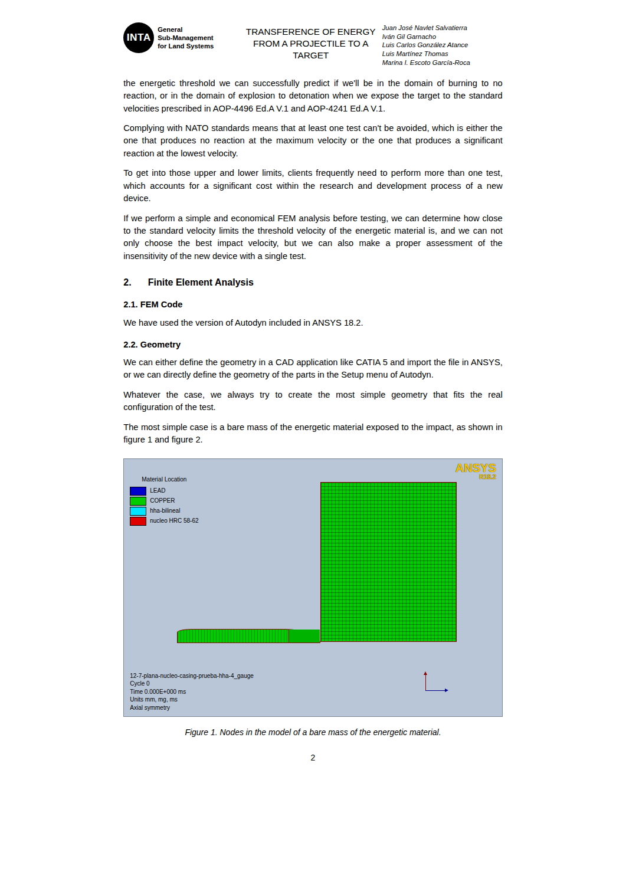INTA
General
Sub-Management
for Land Systems
TRANSFERENCE OF ENERGY
FROM A PROJECTILE TO A TARGET
Juan José Navlet Salvatierra
Iván Gil Garnacho
Luis Carlos González Atance
Luis Martínez Thomas
Marina I. Escoto García-Roca
the energetic threshold we can successfully predict if we'll be in the domain of burning to no reaction, or in the domain of explosion to detonation when we expose the target to the standard velocities prescribed in AOP-4496 Ed.A V.1 and AOP-4241 Ed.A V.1.
Complying with NATO standards means that at least one test can't be avoided, which is either the one that produces no reaction at the maximum velocity or the one that produces a significant reaction at the lowest velocity.
To get into those upper and lower limits, clients frequently need to perform more than one test, which accounts for a significant cost within the research and development process of a new device.
If we perform a simple and economical FEM analysis before testing, we can determine how close to the standard velocity limits the threshold velocity of the energetic material is, and we can not only choose the best impact velocity, but we can also make a proper assessment of the insensitivity of the new device with a single test.
2. Finite Element Analysis
2.1. FEM Code
We have used the version of Autodyn included in ANSYS 18.2.
2.2. Geometry
We can either define the geometry in a CAD application like CATIA 5 and import the file in ANSYS, or we can directly define the geometry of the parts in the Setup menu of Autodyn.
Whatever the case, we always try to create the most simple geometry that fits the real configuration of the test.
The most simple case is a bare mass of the energetic material exposed to the impact, as shown in figure 1 and figure 2.
ANSYSR18.2
Material Location
LEAD
COPPER
hha-bilineal
nucleo HRC 58-62
12-7-plana-nucleo-casing-prueba-hha-4_gauge
Cycle 0
Time 0.000E+000 ms
Units mm, mg, ms
Axial symmetry
Figure 1. Nodes in the model of a bare mass of the energetic material.
2